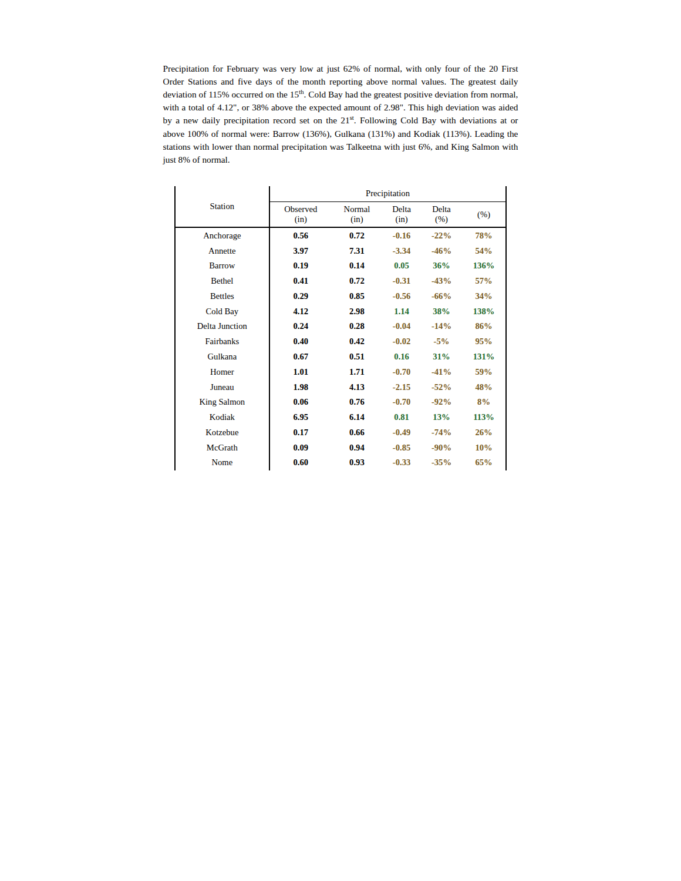Precipitation for February was very low at just 62% of normal, with only four of the 20 First Order Stations and five days of the month reporting above normal values. The greatest daily deviation of 115% occurred on the 15th. Cold Bay had the greatest positive deviation from normal, with a total of 4.12", or 38% above the expected amount of 2.98". This high deviation was aided by a new daily precipitation record set on the 21st. Following Cold Bay with deviations at or above 100% of normal were: Barrow (136%), Gulkana (131%) and Kodiak (113%). Leading the stations with lower than normal precipitation was Talkeetna with just 6%, and King Salmon with just 8% of normal.
| Station | Precipitation |
| --- | --- |
| Observed (in) | Normal (in) | Delta (in) | Delta (%) | (%) |
| Anchorage | 0.56 | 0.72 | -0.16 | -22% | 78% |
| Annette | 3.97 | 7.31 | -3.34 | -46% | 54% |
| Barrow | 0.19 | 0.14 | 0.05 | 36% | 136% |
| Bethel | 0.41 | 0.72 | -0.31 | -43% | 57% |
| Bettles | 0.29 | 0.85 | -0.56 | -66% | 34% |
| Cold Bay | 4.12 | 2.98 | 1.14 | 38% | 138% |
| Delta Junction | 0.24 | 0.28 | -0.04 | -14% | 86% |
| Fairbanks | 0.40 | 0.42 | -0.02 | -5% | 95% |
| Gulkana | 0.67 | 0.51 | 0.16 | 31% | 131% |
| Homer | 1.01 | 1.71 | -0.70 | -41% | 59% |
| Juneau | 1.98 | 4.13 | -2.15 | -52% | 48% |
| King Salmon | 0.06 | 0.76 | -0.70 | -92% | 8% |
| Kodiak | 6.95 | 6.14 | 0.81 | 13% | 113% |
| Kotzebue | 0.17 | 0.66 | -0.49 | -74% | 26% |
| McGrath | 0.09 | 0.94 | -0.85 | -90% | 10% |
| Nome | 0.60 | 0.93 | -0.33 | -35% | 65% |